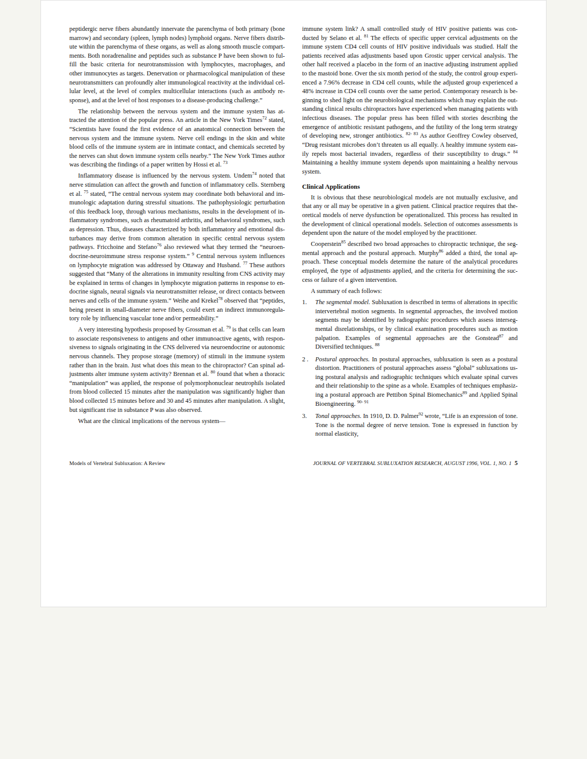peptidergic nerve fibers abundantly innervate the parenchyma of both primary (bone marrow) and secondary (spleen, lymph nodes) lymphoid organs. Nerve fibers distribute within the parenchyma of these organs, as well as along smooth muscle compartments. Both noradrenaline and peptides such as substance P have been shown to fulfill the basic criteria for neurotransmission with lymphocytes, macrophages, and other immunocytes as targets. Denervation or pharmacological manipulation of these neurotransmitters can profoundly alter immunological reactivity at the individual cellular level, at the level of complex multicellular interactions (such as antibody response), and at the level of host responses to a disease-producing challenge.”
The relationship between the nervous system and the immune system has attracted the attention of the popular press. An article in the New York Times72 stated, “Scientists have found the first evidence of an anatomical connection between the nervous system and the immune system. Nerve cell endings in the skin and white blood cells of the immune system are in intimate contact, and chemicals secreted by the nerves can shut down immune system cells nearby.” The New York Times author was describing the findings of a paper written by Hossi et al. 73
Inflammatory disease is influenced by the nervous system. Undem74 noted that nerve stimulation can affect the growth and function of inflammatory cells. Sternberg et al. 75 stated, “The central nervous system may coordinate both behavioral and immunologic adaptation during stressful situations. The pathophysiologic perturbation of this feedback loop, through various mechanisms, results in the development of inflammatory syndromes, such as rheumatoid arthritis, and behavioral syndromes, such as depression. Thus, diseases characterized by both inflammatory and emotional disturbances may derive from common alteration in specific central nervous system pathways. Fricchoine and Stefano76 also reviewed what they termed the “neuroendocrine-neuroimmune stress response system.” 9 Central nervous system influences on lymphocyte migration was addressed by Ottaway and Husband. 77 These authors suggested that “Many of the alterations in immunity resulting from CNS activity may be explained in terms of changes in lymphocyte migration patterns in response to endocrine signals, neural signals via neurotransmitter release, or direct contacts between nerves and cells of the immune system.” Weihe and Krekel78 observed that “peptides, being present in small-diameter nerve fibers, could exert an indirect immunoregulatory role by influencing vascular tone and/or permeability.”
A very interesting hypothesis proposed by Grossman et al. 79 is that cells can learn to associate responsiveness to antigens and other immunoactive agents, with responsiveness to signals originating in the CNS delivered via neuroendocrine or autonomic nervous channels. They propose storage (memory) of stimuli in the immune system rather than in the brain. Just what does this mean to the chiropractor? Can spinal adjustments alter immune system activity? Brennan et al. 80 found that when a thoracic “manipulation” was applied, the response of polymorphonuclear neutrophils isolated from blood collected 15 minutes after the manipulation was significantly higher than blood collected 15 minutes before and 30 and 45 minutes after manipulation. A slight, but significant rise in substance P was also observed.
What are the clinical implications of the nervous system—
immune system link? A small controlled study of HIV positive patients was conducted by Selano et al. 81 The effects of specific upper cervical adjustments on the immune system CD4 cell counts of HIV positive individuals was studied. Half the patients received atlas adjustments based upon Grostic upper cervical analysis. The other half received a placebo in the form of an inactive adjusting instrument applied to the mastoid bone. Over the six month period of the study, the control group experienced a 7.96% decrease in CD4 cell counts, while the adjusted group experienced a 48% increase in CD4 cell counts over the same period. Contemporary research is beginning to shed light on the neurobiological mechanisms which may explain the outstanding clinical results chiropractors have experienced when managing patients with infectious diseases. The popular press has been filled with stories describing the emergence of antibiotic resistant pathogens, and the futility of the long term strategy of developing new, stronger antibiotics. 82- 83 As author Geoffrey Cowley observed, “Drug resistant microbes don’t threaten us all equally. A healthy immune system easily repels most bacterial invaders, regardless of their susceptibility to drugs.” 84 Maintaining a healthy immune system depends upon maintaining a healthy nervous system.
Clinical Applications
It is obvious that these neurobiological models are not mutually exclusive, and that any or all may be operative in a given patient. Clinical practice requires that theoretical models of nerve dysfunction be operationalized. This process has resulted in the development of clinical operational models. Selection of outcomes assessments is dependent upon the nature of the model employed by the practitioner.
Cooperstein85 described two broad approaches to chiropractic technique, the segmental approach and the postural approach. Murphy86 added a third, the tonal approach. These conceptual models determine the nature of the analytical procedures employed, the type of adjustments applied, and the criteria for determining the success or failure of a given intervention.
A summary of each follows:
1. The segmental model. Subluxation is described in terms of alterations in specific intervertebral motion segments. In segmental approaches, the involved motion segments may be identified by radiographic procedures which assess intersegmental disrelationships, or by clinical examination procedures such as motion palpation. Examples of segmental approaches are the Gonstead87 and Diversified techniques. 88
2 . Postural approaches. In postural approaches, subluxation is seen as a postural distortion. Practitioners of postural approaches assess “global” subluxations using postural analysis and radiographic techniques which evaluate spinal curves and their relationship to the spine as a whole. Examples of techniques emphasizing a postural approach are Pettibon Spinal Biomechanics89 and Applied Spinal Bioengineering. 90- 91
3. Tonal approaches. In 1910, D. D. Palmer92 wrote, “Life is an expression of tone. Tone is the normal degree of nerve tension. Tone is expressed in function by normal elasticity,
Models of Vertebral Subluxation: A Review
JOURNAL OF VERTEBRAL SUBLUXATION RESEARCH, AUGUST 1996, VOL. 1, NO. 15